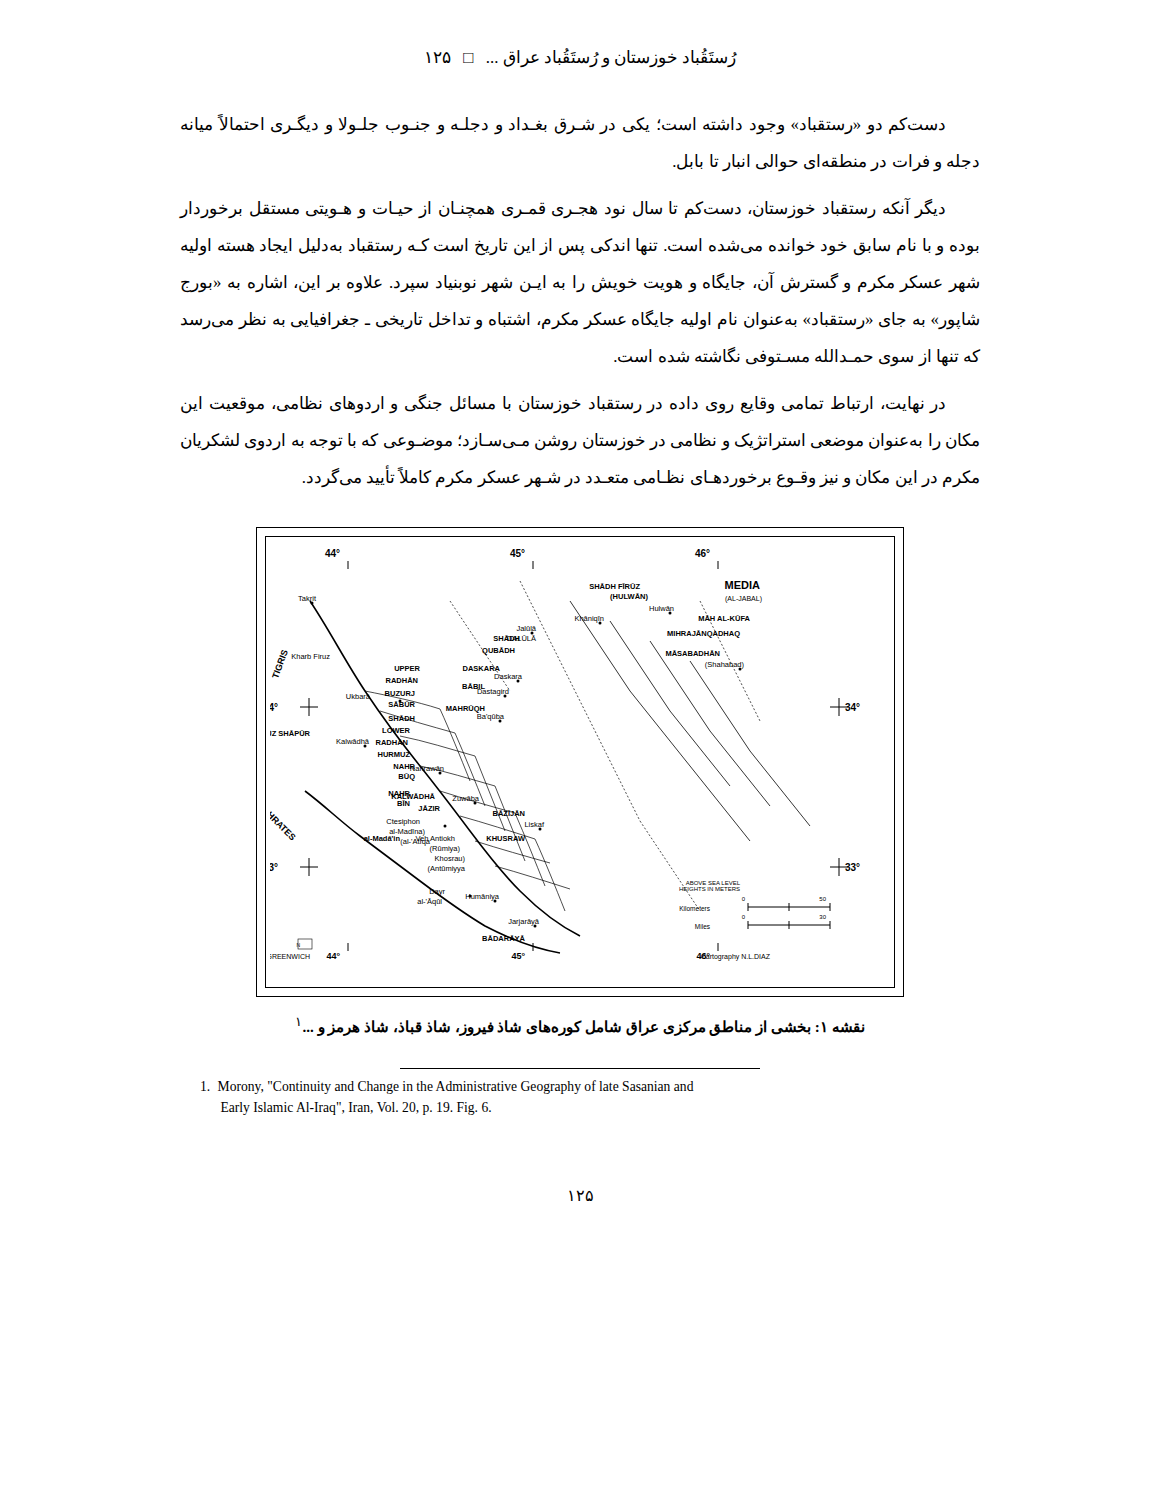رُستَقُباد خوزستان و رُستَقُباد عراق ... □ ۱۲۵
دست‌کم دو «رستقباد» وجود داشته است؛ یکی در شـرق بغـداد و دجلـه و جنـوب جلـولا و دیگـری احتمالاً میانه دجله و فرات در منطقه‌ای حوالی انبار تا بابل.
دیگر آنکه رستقباد خوزستان، دست‌کم تا سال نود هجـری قمـری همچنـان از حیـات و هـویتی مستقل برخوردار بوده و با نام سابق خود خوانده می‌شده است. تنها اندکی پس از این تاریخ است کـه رستقباد به‌دلیل ایجاد هسته اولیه شهر عسکر مکرم و گسترش آن، جایگاه و هویت خویش را به ایـن شهر نوبنیاد سپرد. علاوه بر این، اشاره به «بورج شاپور» به جای «رستقباد» به‌عنوان نام اولیه جایگاه عسکر مکرم، اشتباه و تداخل تاریخی ـ جغرافیایی به نظر می‌رسد که تنها از سوی حمـدالله مسـتوفی نگاشته شده است.
در نهایت، ارتباط تمامی وقایع روی داده در رستقباد خوزستان با مسائل جنگی و اردوهای نظامی، موقعیت این مکان را به‌عنوان موضعی استراتژیک و نظامی در خوزستان روشن مـی‌سـازد؛ موضـوعی که با توجه به اردوی لشکریان مکرم در این مکان و نیز وقـوع برخوردهـای نظـامی متعـدد در شـهر عسکر مکرم کاملاً تأیید می‌گردد.
44° 45° 46° 34° 33° 34° 33° TIGRIS EUPHRATES Takrit Kharb Firuz SHĀDH FĪRŪZ (HULWĀN) Hulwān MEDIA (AL-JABAL) Khāniqīn MĀH AL-KŪFA MIHRAJĀNQADHAQ SHĀDH QUBĀDH Jalūlā DALŪLĀ MĀSABADHĀN (Shahabad) UPPER RADHĀN DASKARA Daskara BUZURJ SĀBŪR Ukbarā BĀBIL Dastagird MAHRŪQH Ba'qūba SHĀDH LOWER RADHĀN HURMUZ FĪRŪZ SHĀPŪR Kalwādhā NAHR BŪQ Nahrawān NAHR BĪN KALWĀDHĀ JĀZIR Zuwāba BĀZĪJĀN Liskaf KHUSRAW Ctesiphon (al-Madīna al-'Atīqa) al-Madā'in Veh Antiokh (Rūmiya) (Khosrau Antūmiyya) Dayr al-'Āqūl Humāniya Jarjarāyā BĀDARĀYĀ Kilometers Miles 0 50 0 30 HEIGHTS IN METERS ABOVE SEA LEVEL EAST OF GREENWICH 44° 45° 46° Cartography N.L.DIAZ N
نقشه ۱: بخشی از مناطق مرکزی عراق شامل کوره‌های شاذ فیروز، شاذ قباذ، شاذ هرمز و ...۱
1. Morony, "Continuity and Change in the Administrative Geography of late Sasanian and Early Islamic Al-Iraq", Iran, Vol. 20, p. 19. Fig. 6.
۱۲۵